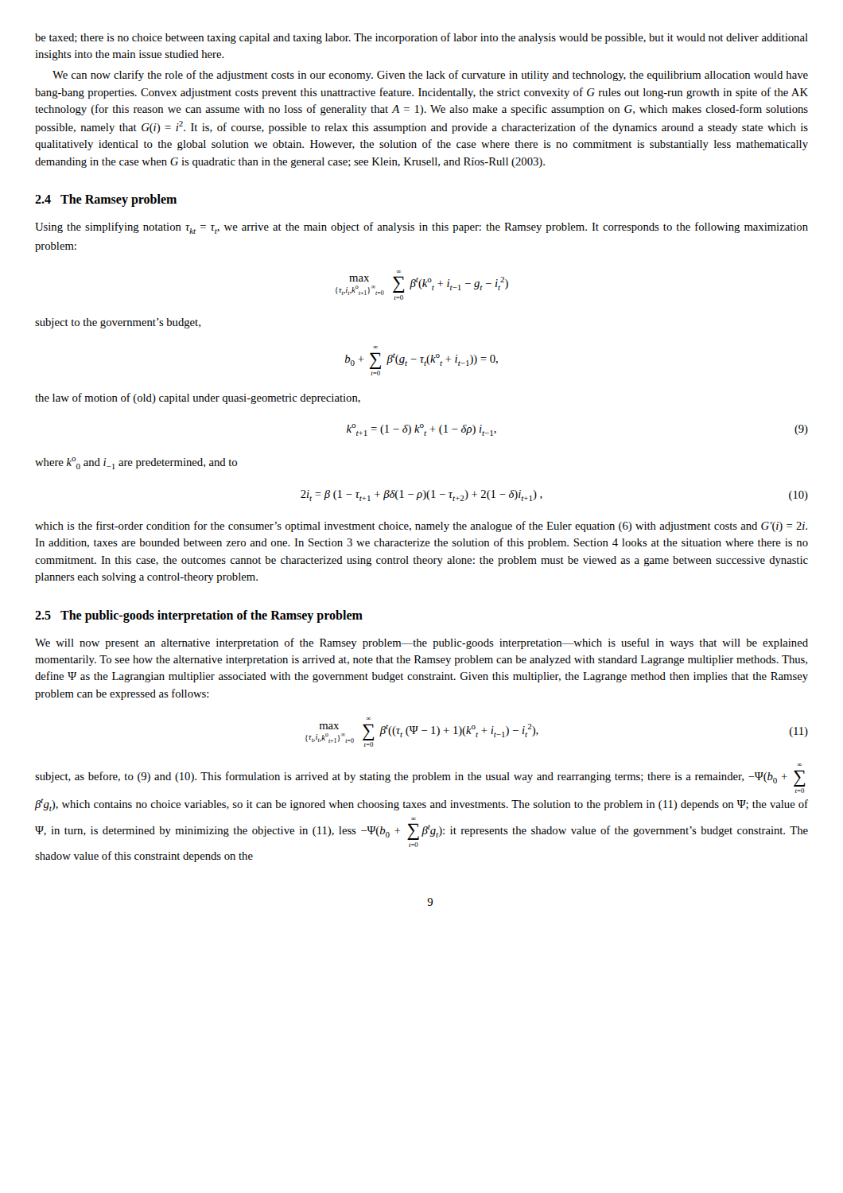be taxed; there is no choice between taxing capital and taxing labor. The incorporation of labor into the analysis would be possible, but it would not deliver additional insights into the main issue studied here.
We can now clarify the role of the adjustment costs in our economy. Given the lack of curvature in utility and technology, the equilibrium allocation would have bang-bang properties. Convex adjustment costs prevent this unattractive feature. Incidentally, the strict convexity of G rules out long-run growth in spite of the AK technology (for this reason we can assume with no loss of generality that A = 1). We also make a specific assumption on G, which makes closed-form solutions possible, namely that G(i) = i2. It is, of course, possible to relax this assumption and provide a characterization of the dynamics around a steady state which is qualitatively identical to the global solution we obtain. However, the solution of the case where there is no commitment is substantially less mathematically demanding in the case when G is quadratic than in the general case; see Klein, Krusell, and Ríos-Rull (2003).
2.4 The Ramsey problem
Using the simplifying notation τkt = τt, we arrive at the main object of analysis in this paper: the Ramsey problem. It corresponds to the following maximization problem:
max {τt,it,kot+1}∞t=0 ∞ ∑ t=0 βt(kot + it−1 − gt − it2)
subject to the government’s budget,
b0 + ∞ ∑ t=0 βt(gt − τt(kot + it−1)) = 0,
the law of motion of (old) capital under quasi-geometric depreciation,
kot+1 = (1 − δ) kot + (1 − δρ) it−1, (9)
where ko0 and i−1 are predetermined, and to
2it = β (1 − τt+1 + βδ(1 − ρ)(1 − τt+2) + 2(1 − δ)it+1) , (10)
which is the first-order condition for the consumer’s optimal investment choice, namely the analogue of the Euler equation (6) with adjustment costs and G′(i) = 2i. In addition, taxes are bounded between zero and one. In Section 3 we characterize the solution of this problem. Section 4 looks at the situation where there is no commitment. In this case, the outcomes cannot be characterized using control theory alone: the problem must be viewed as a game between successive dynastic planners each solving a control-theory problem.
2.5 The public-goods interpretation of the Ramsey problem
We will now present an alternative interpretation of the Ramsey problem—the public-goods interpretation—which is useful in ways that will be explained momentarily. To see how the alternative interpretation is arrived at, note that the Ramsey problem can be analyzed with standard Lagrange multiplier methods. Thus, define Ψ as the Lagrangian multiplier associated with the government budget constraint. Given this multiplier, the Lagrange method then implies that the Ramsey problem can be expressed as follows:
max {τt,it,kot+1}∞t=0 ∞ ∑ t=0 βt((τt (Ψ − 1) + 1)(kot + it−1) − it2), (11)
subject, as before, to (9) and (10). This formulation is arrived at by stating the problem in the usual way and rearranging terms; there is a remainder, −Ψ(b0 + ∞∑t=0 βtgt), which contains no choice variables, so it can be ignored when choosing taxes and investments. The solution to the problem in (11) depends on Ψ; the value of Ψ, in turn, is determined by minimizing the objective in (11), less −Ψ(b0 + ∞∑t=0 βtgt): it represents the shadow value of the government’s budget constraint. The shadow value of this constraint depends on the
9